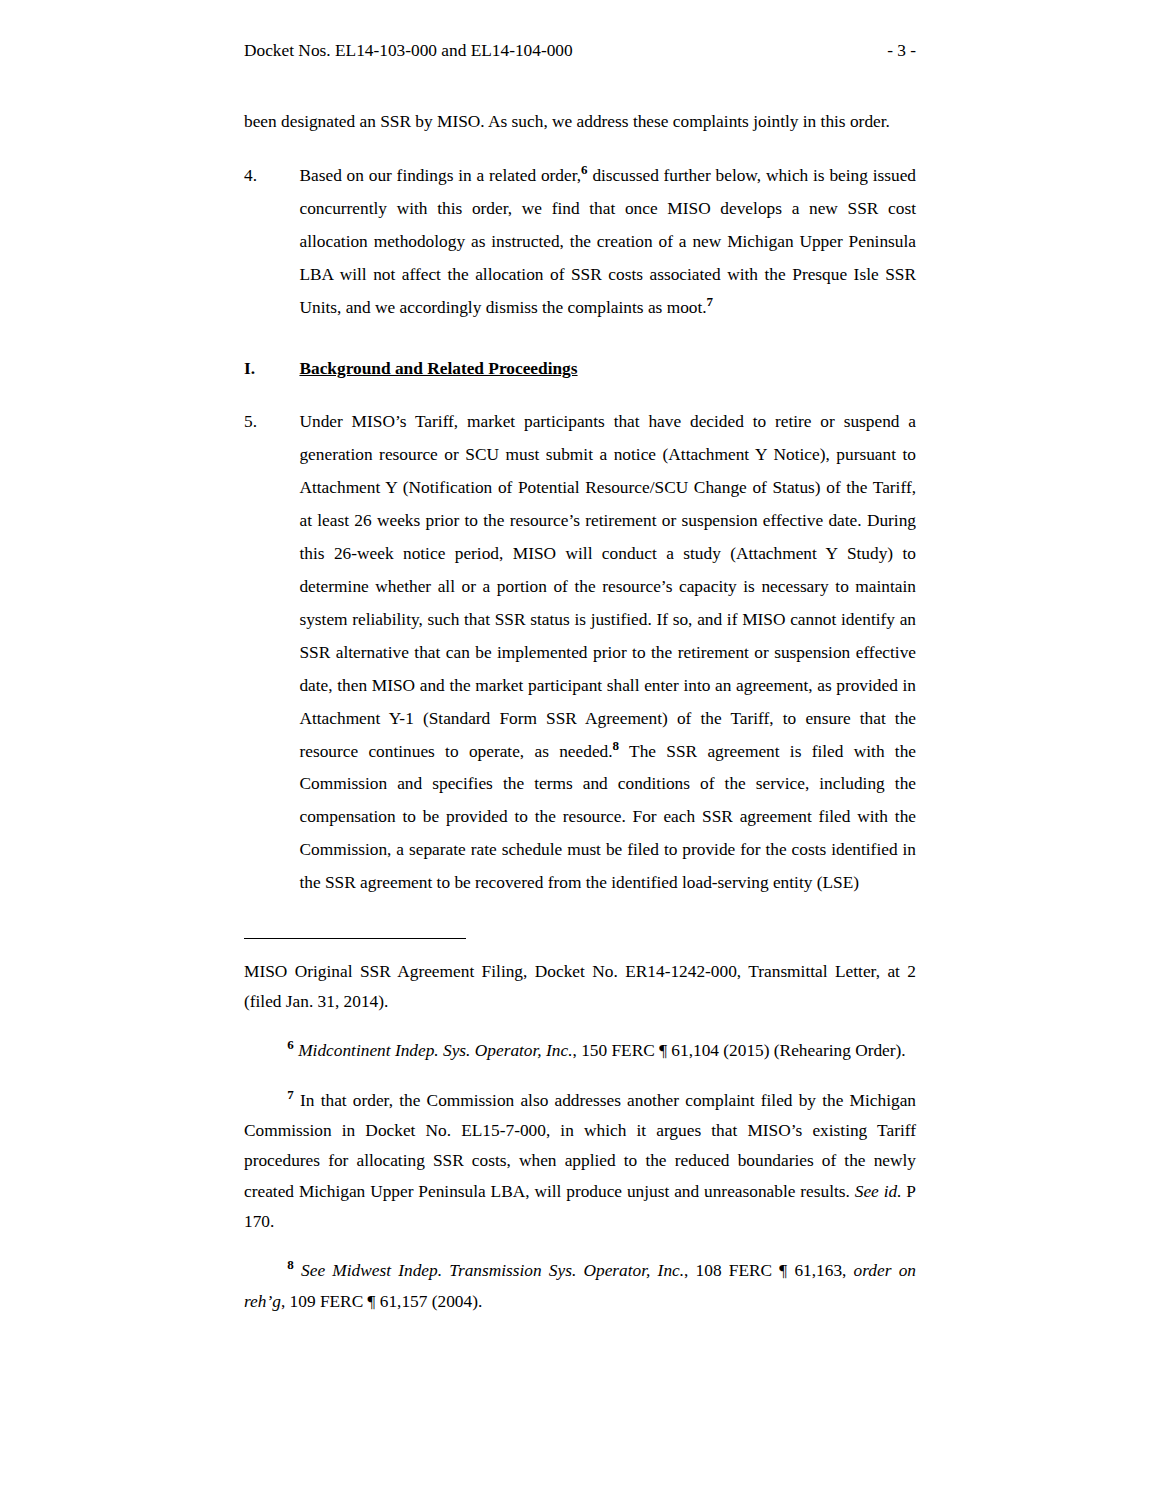Docket Nos. EL14-103-000 and EL14-104-000 - 3 -
been designated an SSR by MISO. As such, we address these complaints jointly in this order.
4. Based on our findings in a related order,6 discussed further below, which is being issued concurrently with this order, we find that once MISO develops a new SSR cost allocation methodology as instructed, the creation of a new Michigan Upper Peninsula LBA will not affect the allocation of SSR costs associated with the Presque Isle SSR Units, and we accordingly dismiss the complaints as moot.7
I. Background and Related Proceedings
5. Under MISO’s Tariff, market participants that have decided to retire or suspend a generation resource or SCU must submit a notice (Attachment Y Notice), pursuant to Attachment Y (Notification of Potential Resource/SCU Change of Status) of the Tariff, at least 26 weeks prior to the resource’s retirement or suspension effective date. During this 26-week notice period, MISO will conduct a study (Attachment Y Study) to determine whether all or a portion of the resource’s capacity is necessary to maintain system reliability, such that SSR status is justified. If so, and if MISO cannot identify an SSR alternative that can be implemented prior to the retirement or suspension effective date, then MISO and the market participant shall enter into an agreement, as provided in Attachment Y-1 (Standard Form SSR Agreement) of the Tariff, to ensure that the resource continues to operate, as needed.8 The SSR agreement is filed with the Commission and specifies the terms and conditions of the service, including the compensation to be provided to the resource. For each SSR agreement filed with the Commission, a separate rate schedule must be filed to provide for the costs identified in the SSR agreement to be recovered from the identified load-serving entity (LSE)
MISO Original SSR Agreement Filing, Docket No. ER14-1242-000, Transmittal Letter, at 2 (filed Jan. 31, 2014).
6 Midcontinent Indep. Sys. Operator, Inc., 150 FERC ¶ 61,104 (2015) (Rehearing Order).
7 In that order, the Commission also addresses another complaint filed by the Michigan Commission in Docket No. EL15-7-000, in which it argues that MISO’s existing Tariff procedures for allocating SSR costs, when applied to the reduced boundaries of the newly created Michigan Upper Peninsula LBA, will produce unjust and unreasonable results. See id. P 170.
8 See Midwest Indep. Transmission Sys. Operator, Inc., 108 FERC ¶ 61,163, order on reh’g, 109 FERC ¶ 61,157 (2004).